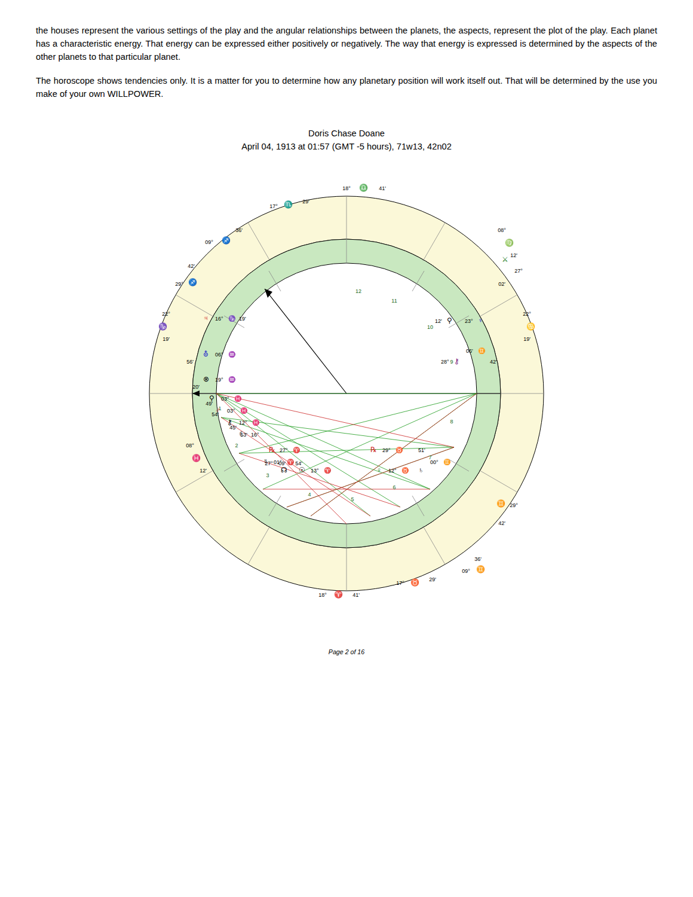the houses represent the various settings of the play and the angular relationships between the planets, the aspects, represent the plot of the play. Each planet has a characteristic energy. That energy can be expressed either positively or negatively. The way that energy is expressed is determined by the aspects of the other planets to that particular planet.
The horoscope shows tendencies only. It is a matter for you to determine how any planetary position will work itself out. That will be determined by the use you make of your own WILLPOWER.
Doris Chase Doane
April 04, 1913 at 01:57 (GMT -5 hours), 71w13, 42n02
1 2 3 4 5 6 7 8 9 10 11 12 18° ♎ 41' 17° ♏ 29' 36' 09° ♐ 42' 29° ♐ 22° ♑ 19' 56' 20' 49' 54' 08° ♓ 12' 45' 53' 27° 09' 54' 18° ♈ 41' 17° ♉ 29' 36' 09° ♊ 42' 29° ♊ 22° ♋ 19' 02' 27° 08° ♍ 12' ♃ 16° ♑ 19' ⛢ 06° ♒ ⊗ 19° ♒ ⚲ 03° ♓ ♂ 03° ♓ ⚷ 12° ♓ ☾ 16° ℞ 27° ♈ ☿ 01° ♈ ☉ 13° ♈ ☊ ℞ 29° ♉ ♀ 12° ♉ 51' 00° ♊ ♄ ♆ 23° ⚲ 12' ⚷ 28° 06' ♊ 42' ⚔
Page 2 of 16